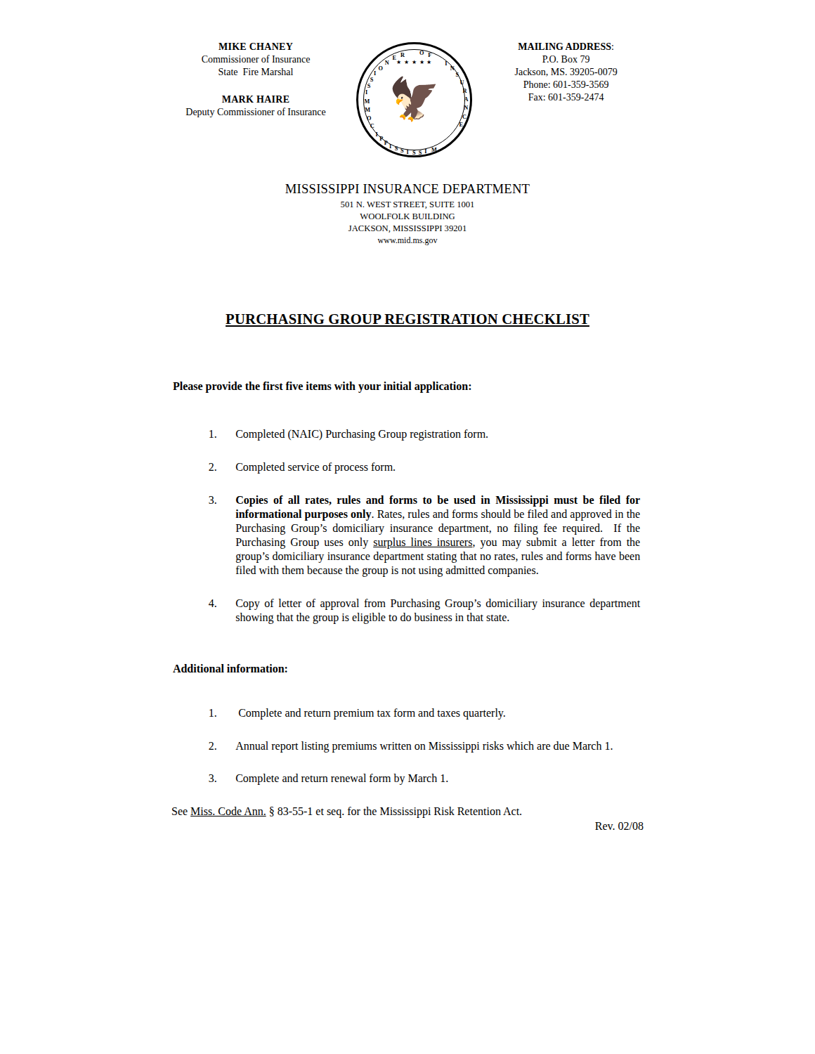MIKE CHANEY
Commissioner of Insurance
State Fire Marshal
MARK HAIRE
Deputy Commissioner of Insurance
C O M M I S S I O N E R O F I N S U R A N C E M I S S I S S I P P I
★ ★ ★ ★ ★
🦅
MAILING ADDRESS:
P.O. Box 79
Jackson, MS. 39205-0079
Phone: 601-359-3569
Fax: 601-359-2474
MISSISSIPPI INSURANCE DEPARTMENT
501 N. WEST STREET, SUITE 1001
WOOLFOLK BUILDING
JACKSON, MISSISSIPPI 39201
www.mid.ms.gov
PURCHASING GROUP REGISTRATION CHECKLIST
Please provide the first five items with your initial application:
1. Completed (NAIC) Purchasing Group registration form.
2. Completed service of process form.
3. Copies of all rates, rules and forms to be used in Mississippi must be filed for informational purposes only. Rates, rules and forms should be filed and approved in the Purchasing Group’s domiciliary insurance department, no filing fee required. If the Purchasing Group uses only surplus lines insurers, you may submit a letter from the group’s domiciliary insurance department stating that no rates, rules and forms have been filed with them because the group is not using admitted companies.
4. Copy of letter of approval from Purchasing Group’s domiciliary insurance department showing that the group is eligible to do business in that state.
Additional information:
1. Complete and return premium tax form and taxes quarterly.
2. Annual report listing premiums written on Mississippi risks which are due March 1.
3. Complete and return renewal form by March 1.
See Miss. Code Ann. § 83-55-1 et seq. for the Mississippi Risk Retention Act.
Rev. 02/08